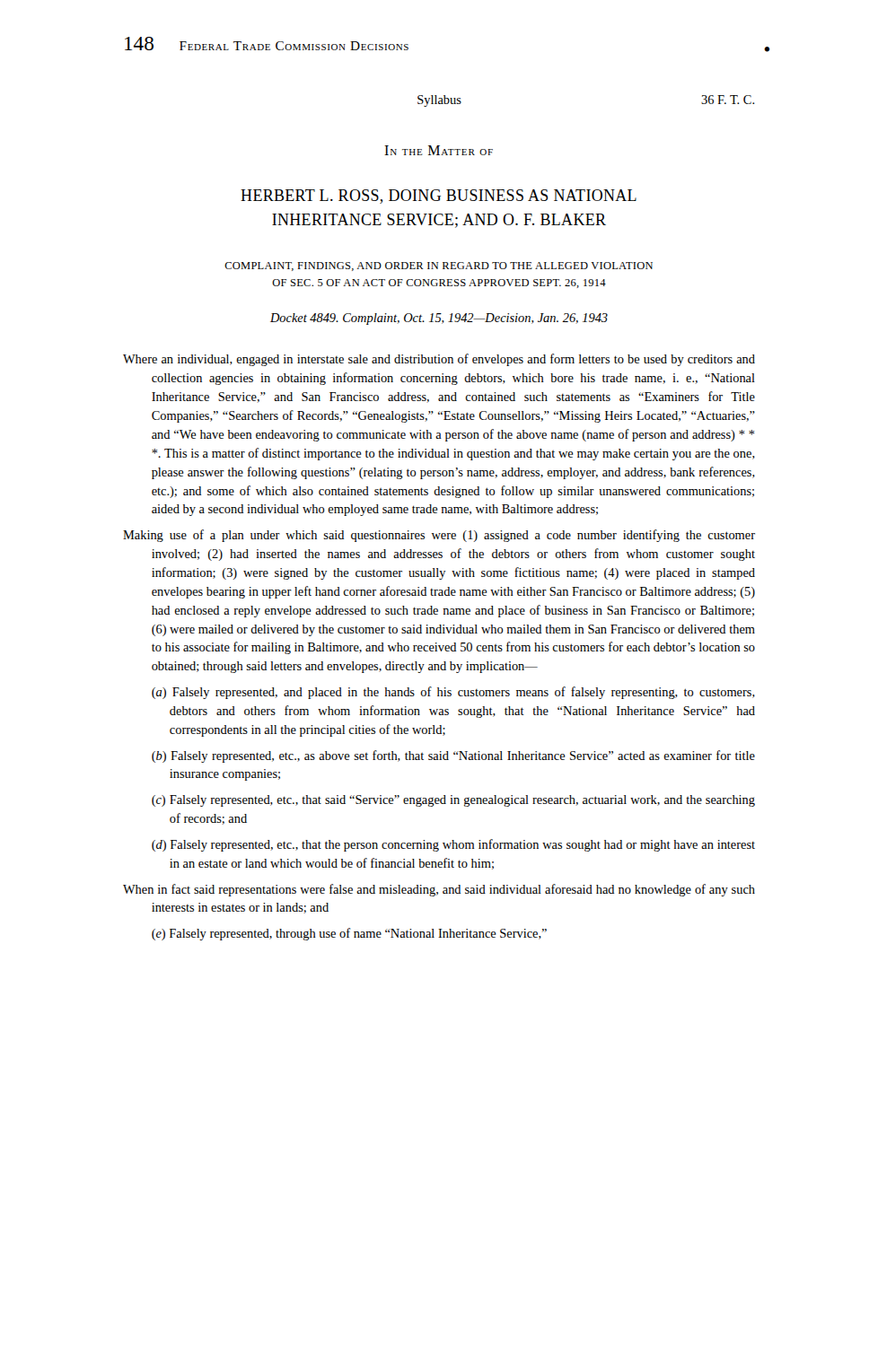•
148 Federal Trade Commission Decisions
Syllabus 36 F. T. C.
In the Matter of
HERBERT L. ROSS, DOING BUSINESS AS NATIONAL
INHERITANCE SERVICE; AND O. F. BLAKER
COMPLAINT, FINDINGS, AND ORDER IN REGARD TO THE ALLEGED VIOLATION
OF SEC. 5 OF AN ACT OF CONGRESS APPROVED SEPT. 26, 1914
Docket 4849. Complaint, Oct. 15, 1942—Decision, Jan. 26, 1943
Where an individual, engaged in interstate sale and distribution of envelopes and form letters to be used by creditors and collection agencies in obtaining information concerning debtors, which bore his trade name, i. e., “National Inheritance Service,” and San Francisco address, and contained such statements as “Examiners for Title Companies,” “Searchers of Records,” “Genealogists,” “Estate Counsellors,” “Missing Heirs Located,” “Actuaries,” and “We have been endeavoring to communicate with a person of the above name (name of person and address) * * *. This is a matter of distinct importance to the individual in question and that we may make certain you are the one, please answer the following questions” (relating to person’s name, address, employer, and address, bank references, etc.); and some of which also contained statements designed to follow up similar unanswered communications; aided by a second individual who employed same trade name, with Baltimore address;
Making use of a plan under which said questionnaires were (1) assigned a code number identifying the customer involved; (2) had inserted the names and addresses of the debtors or others from whom customer sought information; (3) were signed by the customer usually with some fictitious name; (4) were placed in stamped envelopes bearing in upper left hand corner aforesaid trade name with either San Francisco or Baltimore address; (5) had enclosed a reply envelope addressed to such trade name and place of business in San Francisco or Baltimore; (6) were mailed or delivered by the customer to said individual who mailed them in San Francisco or delivered them to his associate for mailing in Baltimore, and who received 50 cents from his customers for each debtor’s location so obtained; through said letters and envelopes, directly and by implication—
(a) Falsely represented, and placed in the hands of his customers means of falsely representing, to customers, debtors and others from whom information was sought, that the “National Inheritance Service” had correspondents in all the principal cities of the world;
(b) Falsely represented, etc., as above set forth, that said “National Inheritance Service” acted as examiner for title insurance companies;
(c) Falsely represented, etc., that said “Service” engaged in genealogical research, actuarial work, and the searching of records; and
(d) Falsely represented, etc., that the person concerning whom information was sought had or might have an interest in an estate or land which would be of financial benefit to him;
When in fact said representations were false and misleading, and said individual aforesaid had no knowledge of any such interests in estates or in lands; and
(e) Falsely represented, through use of name “National Inheritance Service,”